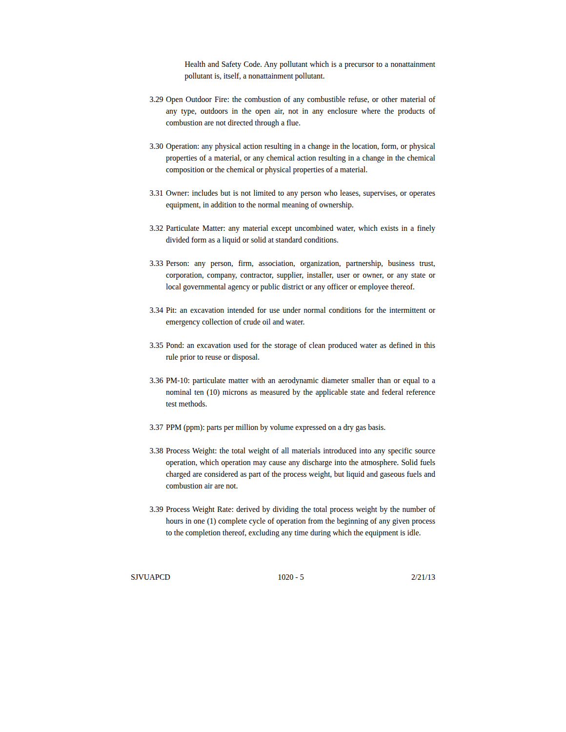Health and Safety Code. Any pollutant which is a precursor to a nonattainment pollutant is, itself, a nonattainment pollutant.
3.29
Open Outdoor Fire: the combustion of any combustible refuse, or other material of any type, outdoors in the open air, not in any enclosure where the products of combustion are not directed through a flue.
3.30
Operation: any physical action resulting in a change in the location, form, or physical properties of a material, or any chemical action resulting in a change in the chemical composition or the chemical or physical properties of a material.
3.31
Owner: includes but is not limited to any person who leases, supervises, or operates equipment, in addition to the normal meaning of ownership.
3.32
Particulate Matter: any material except uncombined water, which exists in a finely divided form as a liquid or solid at standard conditions.
3.33
Person: any person, firm, association, organization, partnership, business trust, corporation, company, contractor, supplier, installer, user or owner, or any state or local governmental agency or public district or any officer or employee thereof.
3.34
Pit: an excavation intended for use under normal conditions for the intermittent or emergency collection of crude oil and water.
3.35
Pond: an excavation used for the storage of clean produced water as defined in this rule prior to reuse or disposal.
3.36
PM-10: particulate matter with an aerodynamic diameter smaller than or equal to a nominal ten (10) microns as measured by the applicable state and federal reference test methods.
3.37
PPM (ppm): parts per million by volume expressed on a dry gas basis.
3.38
Process Weight: the total weight of all materials introduced into any specific source operation, which operation may cause any discharge into the atmosphere. Solid fuels charged are considered as part of the process weight, but liquid and gaseous fuels and combustion air are not.
3.39
Process Weight Rate: derived by dividing the total process weight by the number of hours in one (1) complete cycle of operation from the beginning of any given process to the completion thereof, excluding any time during which the equipment is idle.
SJVUAPCD
1020 - 5
2/21/13